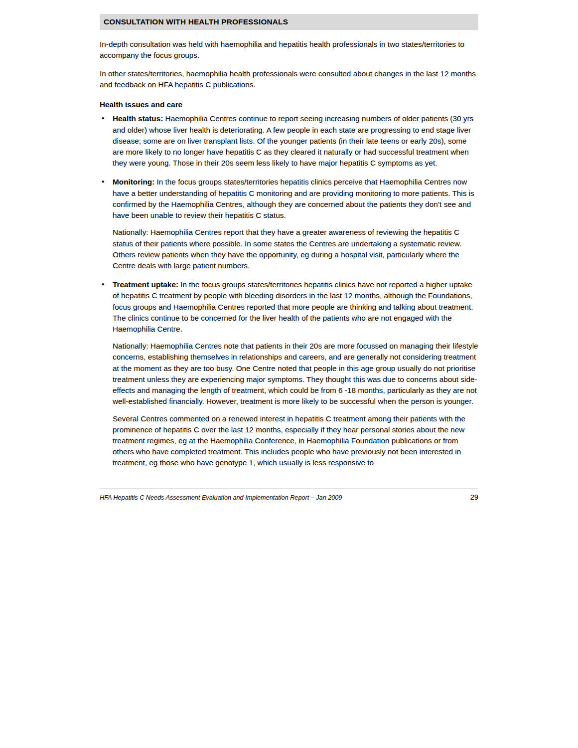CONSULTATION WITH HEALTH PROFESSIONALS
In-depth consultation was held with haemophilia and hepatitis health professionals in two states/territories to accompany the focus groups.
In other states/territories, haemophilia health professionals were consulted about changes in the last 12 months and feedback on HFA hepatitis C publications.
Health issues and care
Health status: Haemophilia Centres continue to report seeing increasing numbers of older patients (30 yrs and older) whose liver health is deteriorating. A few people in each state are progressing to end stage liver disease; some are on liver transplant lists. Of the younger patients (in their late teens or early 20s), some are more likely to no longer have hepatitis C as they cleared it naturally or had successful treatment when they were young. Those in their 20s seem less likely to have major hepatitis C symptoms as yet.
Monitoring: In the focus groups states/territories hepatitis clinics perceive that Haemophilia Centres now have a better understanding of hepatitis C monitoring and are providing monitoring to more patients. This is confirmed by the Haemophilia Centres, although they are concerned about the patients they don’t see and have been unable to review their hepatitis C status.
Nationally: Haemophilia Centres report that they have a greater awareness of reviewing the hepatitis C status of their patients where possible. In some states the Centres are undertaking a systematic review. Others review patients when they have the opportunity, eg during a hospital visit, particularly where the Centre deals with large patient numbers.
Treatment uptake: In the focus groups states/territories hepatitis clinics have not reported a higher uptake of hepatitis C treatment by people with bleeding disorders in the last 12 months, although the Foundations, focus groups and Haemophilia Centres reported that more people are thinking and talking about treatment. The clinics continue to be concerned for the liver health of the patients who are not engaged with the Haemophilia Centre.
Nationally: Haemophilia Centres note that patients in their 20s are more focussed on managing their lifestyle concerns, establishing themselves in relationships and careers, and are generally not considering treatment at the moment as they are too busy. One Centre noted that people in this age group usually do not prioritise treatment unless they are experiencing major symptoms. They thought this was due to concerns about side-effects and managing the length of treatment, which could be from 6 -18 months, particularly as they are not well-established financially. However, treatment is more likely to be successful when the person is younger.
Several Centres commented on a renewed interest in hepatitis C treatment among their patients with the prominence of hepatitis C over the last 12 months, especially if they hear personal stories about the new treatment regimes, eg at the Haemophilia Conference, in Haemophilia Foundation publications or from others who have completed treatment. This includes people who have previously not been interested in treatment, eg those who have genotype 1, which usually is less responsive to
HFA Hepatitis C Needs Assessment Evaluation and Implementation Report – Jan 2009 29